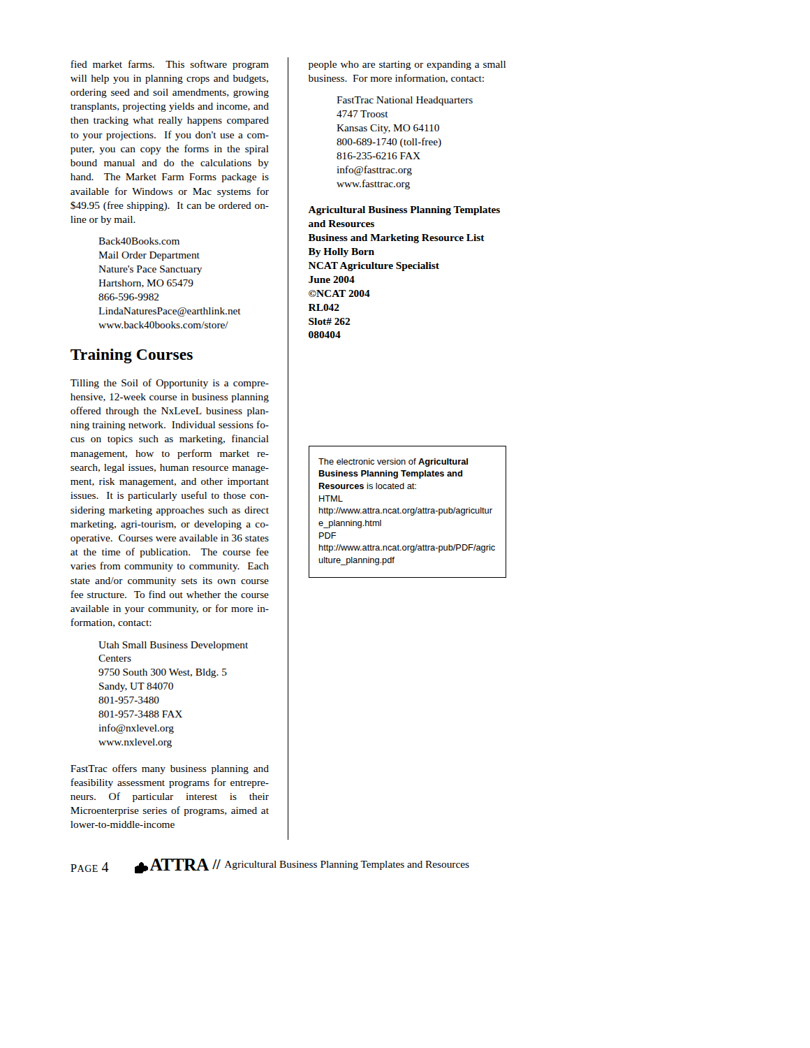fied market farms. This software program will help you in planning crops and budgets, ordering seed and soil amendments, growing transplants, projecting yields and income, and then tracking what really happens compared to your projections. If you don't use a computer, you can copy the forms in the spiral bound manual and do the calculations by hand. The Market Farm Forms package is available for Windows or Mac systems for $49.95 (free shipping). It can be ordered on-line or by mail.
Back40Books.com
Mail Order Department
Nature's Pace Sanctuary
Hartshorn, MO 65479
866-596-9982
LindaNaturesPace@earthlink.net
www.back40books.com/store/
Training Courses
Tilling the Soil of Opportunity is a comprehensive, 12-week course in business planning offered through the NxLeveL business planning training network. Individual sessions focus on topics such as marketing, financial management, how to perform market research, legal issues, human resource management, risk management, and other important issues. It is particularly useful to those considering marketing approaches such as direct marketing, agri-tourism, or developing a cooperative. Courses were available in 36 states at the time of publication. The course fee varies from community to community. Each state and/or community sets its own course fee structure. To find out whether the course available in your community, or for more information, contact:
Utah Small Business Development
Centers
9750 South 300 West, Bldg. 5
Sandy, UT 84070
801-957-3480
801-957-3488 FAX
info@nxlevel.org
www.nxlevel.org
FastTrac offers many business planning and feasibility assessment programs for entrepreneurs. Of particular interest is their Microenterprise series of programs, aimed at lower-to-middle-income
people who are starting or expanding a small business. For more information, contact:
FastTrac National Headquarters
4747 Troost
Kansas City, MO 64110
800-689-1740 (toll-free)
816-235-6216 FAX
info@fasttrac.org
www.fasttrac.org
Agricultural Business Planning Templates and Resources
Business and Marketing Resource List
By Holly Born
NCAT Agriculture Specialist
June 2004
©NCAT 2004
RL042
Slot# 262
080404
The electronic version of Agricultural Business Planning Templates and Resources is located at:
HTML
http://www.attra.ncat.org/attra-pub/agriculture_planning.html
PDF
http://www.attra.ncat.org/attra-pub/PDF/agriculture_planning.pdf
PAGE 4
ATTRA // Agricultural Business Planning Templates and Resources